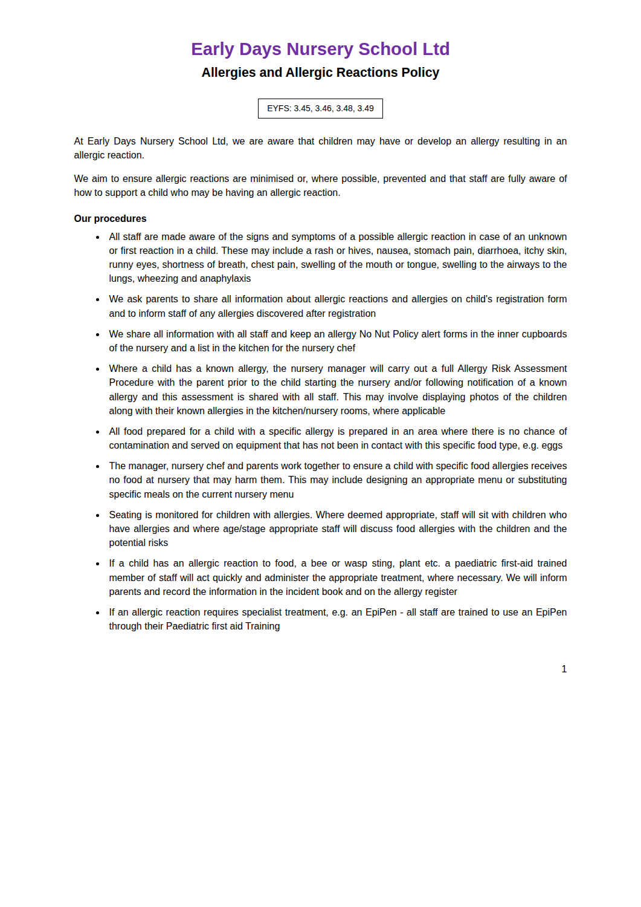Early Days Nursery School Ltd
Allergies and Allergic Reactions Policy
EYFS: 3.45, 3.46, 3.48, 3.49
At Early Days Nursery School Ltd, we are aware that children may have or develop an allergy resulting in an allergic reaction.
We aim to ensure allergic reactions are minimised or, where possible, prevented and that staff are fully aware of how to support a child who may be having an allergic reaction.
Our procedures
All staff are made aware of the signs and symptoms of a possible allergic reaction in case of an unknown or first reaction in a child. These may include a rash or hives, nausea, stomach pain, diarrhoea, itchy skin, runny eyes, shortness of breath, chest pain, swelling of the mouth or tongue, swelling to the airways to the lungs, wheezing and anaphylaxis
We ask parents to share all information about allergic reactions and allergies on child's registration form and to inform staff of any allergies discovered after registration
We share all information with all staff and keep an allergy No Nut Policy alert forms in the inner cupboards of the nursery and a list in the kitchen for the nursery chef
Where a child has a known allergy, the nursery manager will carry out a full Allergy Risk Assessment Procedure with the parent prior to the child starting the nursery and/or following notification of a known allergy and this assessment is shared with all staff. This may involve displaying photos of the children along with their known allergies in the kitchen/nursery rooms, where applicable
All food prepared for a child with a specific allergy is prepared in an area where there is no chance of contamination and served on equipment that has not been in contact with this specific food type, e.g. eggs
The manager, nursery chef and parents work together to ensure a child with specific food allergies receives no food at nursery that may harm them. This may include designing an appropriate menu or substituting specific meals on the current nursery menu
Seating is monitored for children with allergies. Where deemed appropriate, staff will sit with children who have allergies and where age/stage appropriate staff will discuss food allergies with the children and the potential risks
If a child has an allergic reaction to food, a bee or wasp sting, plant etc. a paediatric first-aid trained member of staff will act quickly and administer the appropriate treatment, where necessary. We will inform parents and record the information in the incident book and on the allergy register
If an allergic reaction requires specialist treatment, e.g. an EpiPen - all staff are trained to use an EpiPen through their Paediatric first aid Training
1